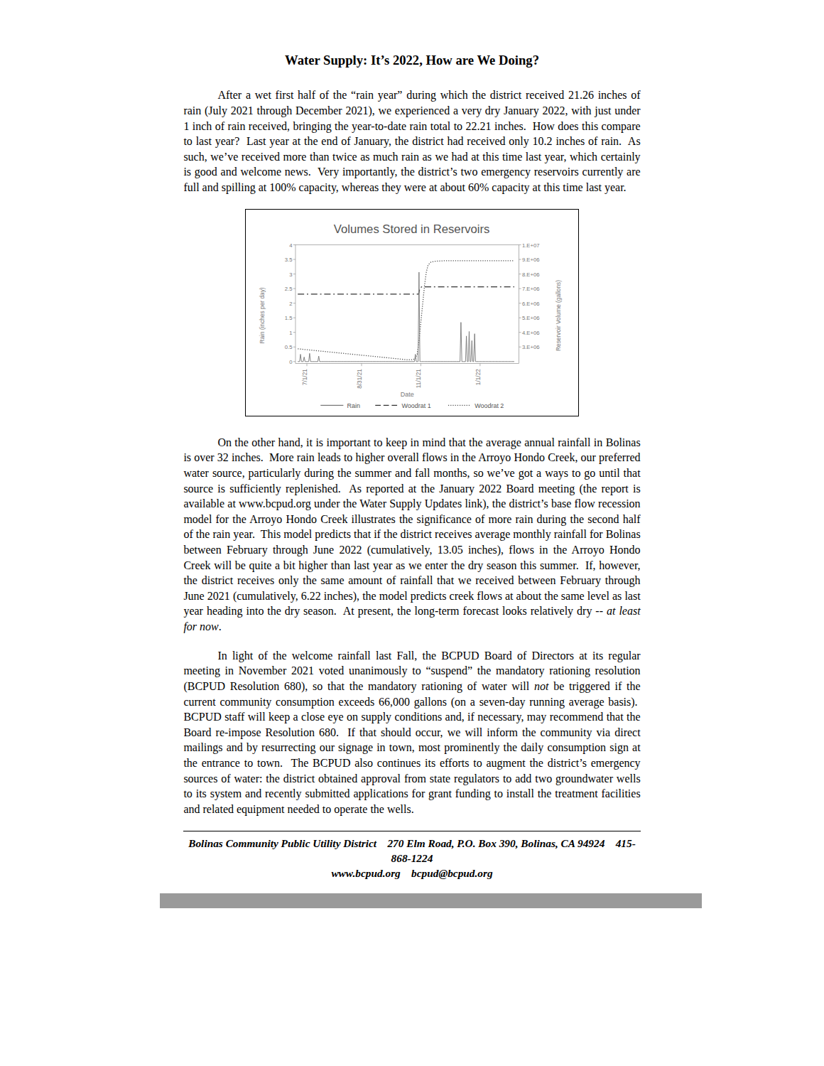Water Supply: It’s 2022, How are We Doing?
After a wet first half of the “rain year” during which the district received 21.26 inches of rain (July 2021 through December 2021), we experienced a very dry January 2022, with just under 1 inch of rain received, bringing the year-to-date rain total to 22.21 inches. How does this compare to last year? Last year at the end of January, the district had received only 10.2 inches of rain. As such, we’ve received more than twice as much rain as we had at this time last year, which certainly is good and welcome news. Very importantly, the district’s two emergency reservoirs currently are full and spilling at 100% capacity, whereas they were at about 60% capacity at this time last year.
Volumes Stored in Reservoirs Volumes Stored in Reservoirs Rain (inches per day) Reservoir Volume (gallons) 4 3.5 3 2.5 2 1.5 1 0.5 0 1.E+07 9.E+06 8.E+06 7.E+06 6.E+06 5.E+06 4.E+06 3.E+06 7/1/21 8/31/21 11/1/21 1/1/22 Date Rain Woodrat 1 Woodrat 2
On the other hand, it is important to keep in mind that the average annual rainfall in Bolinas is over 32 inches. More rain leads to higher overall flows in the Arroyo Hondo Creek, our preferred water source, particularly during the summer and fall months, so we’ve got a ways to go until that source is sufficiently replenished. As reported at the January 2022 Board meeting (the report is available at www.bcpud.org under the Water Supply Updates link), the district’s base flow recession model for the Arroyo Hondo Creek illustrates the significance of more rain during the second half of the rain year. This model predicts that if the district receives average monthly rainfall for Bolinas between February through June 2022 (cumulatively, 13.05 inches), flows in the Arroyo Hondo Creek will be quite a bit higher than last year as we enter the dry season this summer. If, however, the district receives only the same amount of rainfall that we received between February through June 2021 (cumulatively, 6.22 inches), the model predicts creek flows at about the same level as last year heading into the dry season. At present, the long-term forecast looks relatively dry -- at least for now.
In light of the welcome rainfall last Fall, the BCPUD Board of Directors at its regular meeting in November 2021 voted unanimously to “suspend” the mandatory rationing resolution (BCPUD Resolution 680), so that the mandatory rationing of water will not be triggered if the current community consumption exceeds 66,000 gallons (on a seven-day running average basis). BCPUD staff will keep a close eye on supply conditions and, if necessary, may recommend that the Board re-impose Resolution 680. If that should occur, we will inform the community via direct mailings and by resurrecting our signage in town, most prominently the daily consumption sign at the entrance to town. The BCPUD also continues its efforts to augment the district’s emergency sources of water: the district obtained approval from state regulators to add two groundwater wells to its system and recently submitted applications for grant funding to install the treatment facilities and related equipment needed to operate the wells.
Bolinas Community Public Utility District 270 Elm Road, P.O. Box 390, Bolinas, CA 94924 415-868-1224
www.bcpud.org bcpud@bcpud.org